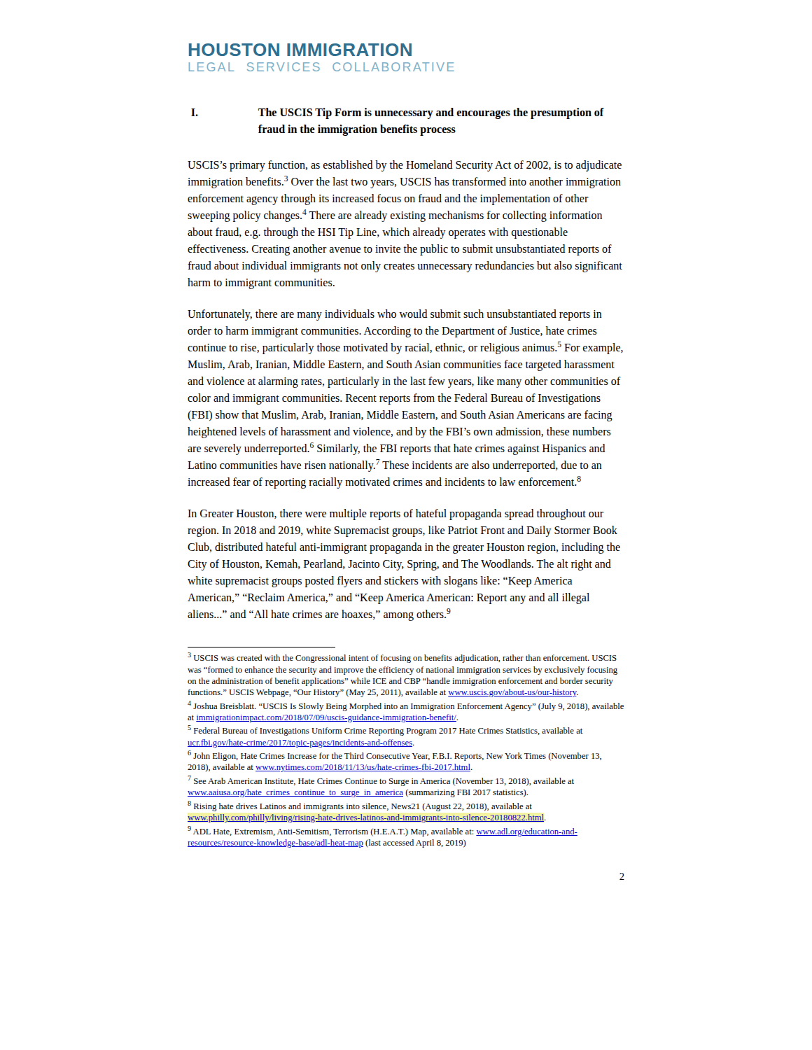HOUSTON IMMIGRATION
LEGAL SERVICES COLLABORATIVE
I. The USCIS Tip Form is unnecessary and encourages the presumption of fraud in the immigration benefits process
USCIS’s primary function, as established by the Homeland Security Act of 2002, is to adjudicate immigration benefits.3 Over the last two years, USCIS has transformed into another immigration enforcement agency through its increased focus on fraud and the implementation of other sweeping policy changes.4 There are already existing mechanisms for collecting information about fraud, e.g. through the HSI Tip Line, which already operates with questionable effectiveness. Creating another avenue to invite the public to submit unsubstantiated reports of fraud about individual immigrants not only creates unnecessary redundancies but also significant harm to immigrant communities.
Unfortunately, there are many individuals who would submit such unsubstantiated reports in order to harm immigrant communities. According to the Department of Justice, hate crimes continue to rise, particularly those motivated by racial, ethnic, or religious animus.5 For example, Muslim, Arab, Iranian, Middle Eastern, and South Asian communities face targeted harassment and violence at alarming rates, particularly in the last few years, like many other communities of color and immigrant communities. Recent reports from the Federal Bureau of Investigations (FBI) show that Muslim, Arab, Iranian, Middle Eastern, and South Asian Americans are facing heightened levels of harassment and violence, and by the FBI’s own admission, these numbers are severely underreported.6 Similarly, the FBI reports that hate crimes against Hispanics and Latino communities have risen nationally.7 These incidents are also underreported, due to an increased fear of reporting racially motivated crimes and incidents to law enforcement.8
In Greater Houston, there were multiple reports of hateful propaganda spread throughout our region. In 2018 and 2019, white Supremacist groups, like Patriot Front and Daily Stormer Book Club, distributed hateful anti-immigrant propaganda in the greater Houston region, including the City of Houston, Kemah, Pearland, Jacinto City, Spring, and The Woodlands. The alt right and white supremacist groups posted flyers and stickers with slogans like: “Keep America American,” “Reclaim America,” and “Keep America American: Report any and all illegal aliens...” and “All hate crimes are hoaxes,” among others.9
3 USCIS was created with the Congressional intent of focusing on benefits adjudication, rather than enforcement. USCIS was “formed to enhance the security and improve the efficiency of national immigration services by exclusively focusing on the administration of benefit applications” while ICE and CBP “handle immigration enforcement and border security functions.” USCIS Webpage, “Our History” (May 25, 2011), available at www.uscis.gov/about-us/our-history.
4 Joshua Breisblatt. “USCIS Is Slowly Being Morphed into an Immigration Enforcement Agency” (July 9, 2018), available at immigrationimpact.com/2018/07/09/uscis-guidance-immigration-benefit/.
5 Federal Bureau of Investigations Uniform Crime Reporting Program 2017 Hate Crimes Statistics, available at ucr.fbi.gov/hate-crime/2017/topic-pages/incidents-and-offenses.
6 John Eligon, Hate Crimes Increase for the Third Consecutive Year, F.B.I. Reports, New York Times (November 13, 2018), available at www.nytimes.com/2018/11/13/us/hate-crimes-fbi-2017.html.
7 See Arab American Institute, Hate Crimes Continue to Surge in America (November 13, 2018), available at www.aaiusa.org/hate_crimes_continue_to_surge_in_america (summarizing FBI 2017 statistics).
8 Rising hate drives Latinos and immigrants into silence, News21 (August 22, 2018), available at www.philly.com/philly/living/rising-hate-drives-latinos-and-immigrants-into-silence-20180822.html.
9 ADL Hate, Extremism, Anti-Semitism, Terrorism (H.E.A.T.) Map, available at: www.adl.org/education-and-resources/resource-knowledge-base/adl-heat-map (last accessed April 8, 2019)
2